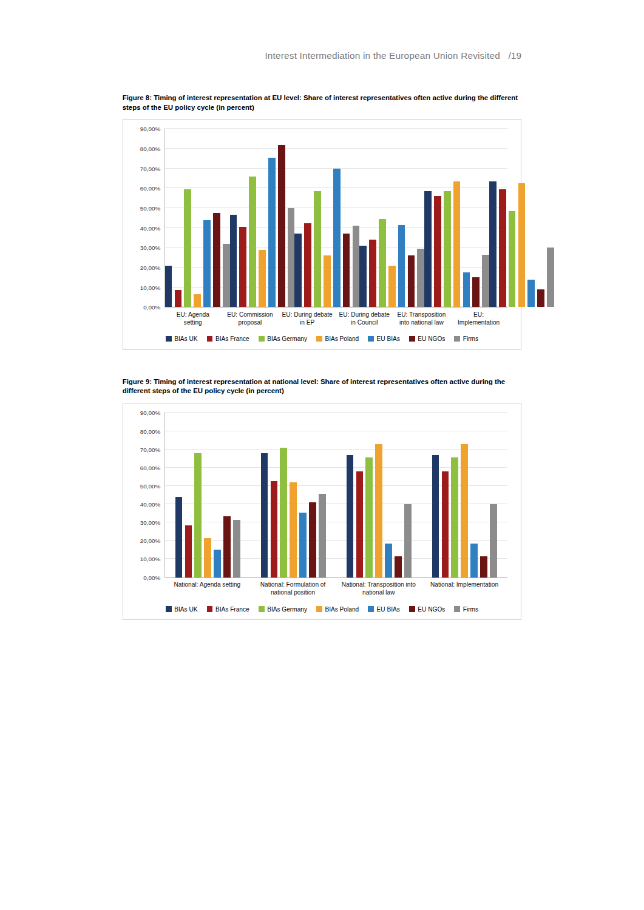Interest Intermediation in the European Union Revisited /19
Figure 8: Timing of interest representation at EU level: Share of interest representatives often active during the different steps of the EU policy cycle (in percent)
90,00%
80,00%
70,00%
60,00%
50,00%
40,00%
30,00%
20,00%
10,00%
0,00%
EU: Agenda setting
EU: Commission proposal
EU: During debate in EP
EU: During debate in Council
EU: Transposition into national law
EU: Implementation
BIAs UK BIAs France BIAs Germany BIAs Poland EU BIAs EU NGOs Firms
Figure 9: Timing of interest representation at national level: Share of interest representatives often active during the different steps of the EU policy cycle (in percent)
90,00%
80,00%
70,00%
60,00%
50,00%
40,00%
30,00%
20,00%
10,00%
0,00%
National: Agenda setting
National: Formulation of national position
National: Transposition into national law
National: Implementation
BIAs UK BIAs France BIAs Germany BIAs Poland EU BIAs EU NGOs Firms